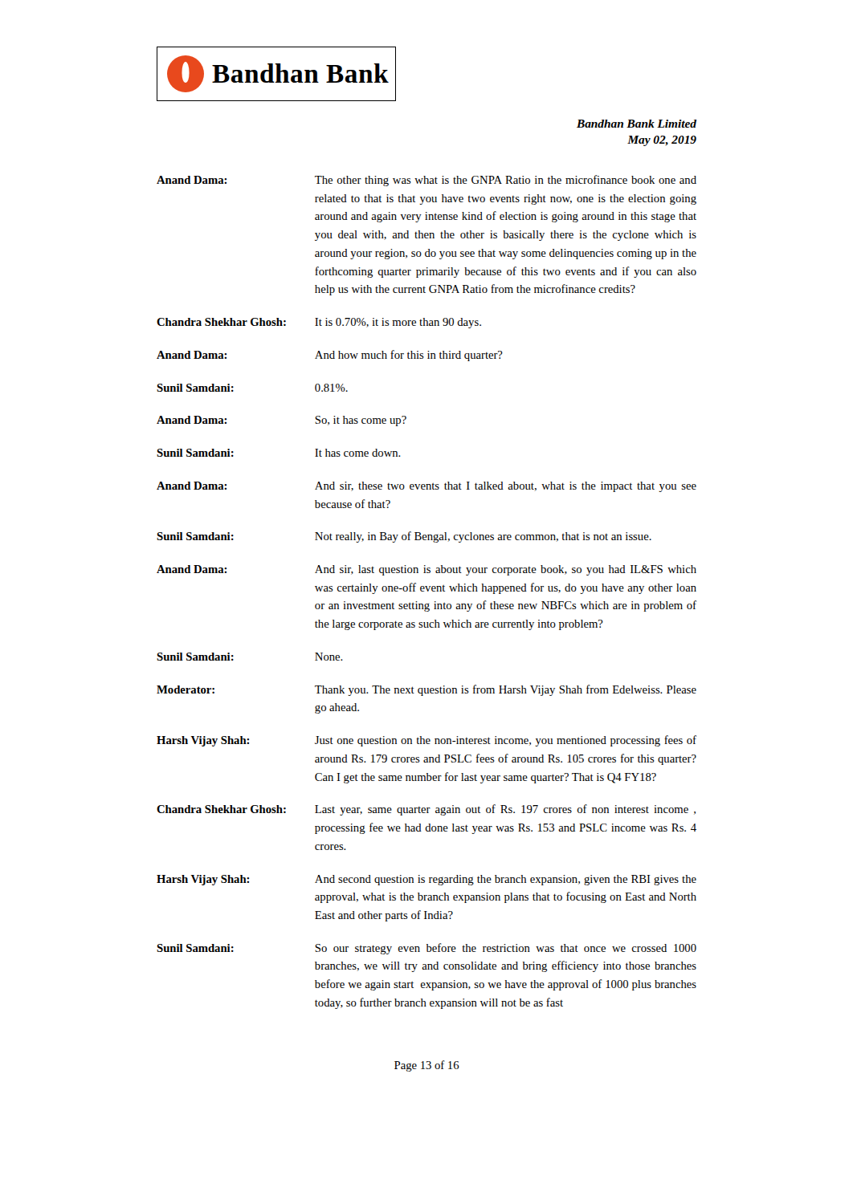Bandhan Bank
Bandhan Bank Limited
May 02, 2019
| Anand Dama: | The other thing was what is the GNPA Ratio in the microfinance book one and related to that is that you have two events right now, one is the election going around and again very intense kind of election is going around in this stage that you deal with, and then the other is basically there is the cyclone which is around your region, so do you see that way some delinquencies coming up in the forthcoming quarter primarily because of this two events and if you can also help us with the current GNPA Ratio from the microfinance credits? |
| Chandra Shekhar Ghosh: | It is 0.70%, it is more than 90 days. |
| Anand Dama: | And how much for this in third quarter? |
| Sunil Samdani: | 0.81%. |
| Anand Dama: | So, it has come up? |
| Sunil Samdani: | It has come down. |
| Anand Dama: | And sir, these two events that I talked about, what is the impact that you see because of that? |
| Sunil Samdani: | Not really, in Bay of Bengal, cyclones are common, that is not an issue. |
| Anand Dama: | And sir, last question is about your corporate book, so you had IL&FS which was certainly one-off event which happened for us, do you have any other loan or an investment setting into any of these new NBFCs which are in problem of the large corporate as such which are currently into problem? |
| Sunil Samdani: | None. |
| Moderator: | Thank you. The next question is from Harsh Vijay Shah from Edelweiss. Please go ahead. |
| Harsh Vijay Shah: | Just one question on the non-interest income, you mentioned processing fees of around Rs. 179 crores and PSLC fees of around Rs. 105 crores for this quarter? Can I get the same number for last year same quarter? That is Q4 FY18? |
| Chandra Shekhar Ghosh: | Last year, same quarter again out of Rs. 197 crores of non interest income , processing fee we had done last year was Rs. 153 and PSLC income was Rs. 4 crores. |
| Harsh Vijay Shah: | And second question is regarding the branch expansion, given the RBI gives the approval, what is the branch expansion plans that to focusing on East and North East and other parts of India? |
| Sunil Samdani: | So our strategy even before the restriction was that once we crossed 1000 branches, we will try and consolidate and bring efficiency into those branches before we again start expansion, so we have the approval of 1000 plus branches today, so further branch expansion will not be as fast |
Page 13 of 16